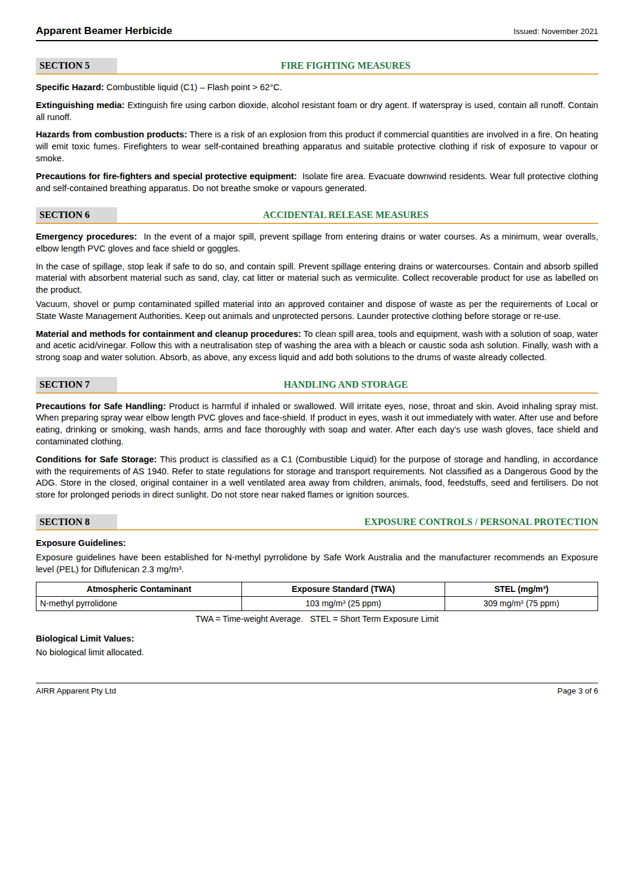Apparent Beamer Herbicide
Issued: November 2021
SECTION 5
FIRE FIGHTING MEASURES
Specific Hazard: Combustible liquid (C1) – Flash point > 62°C.
Extinguishing media: Extinguish fire using carbon dioxide, alcohol resistant foam or dry agent. If waterspray is used, contain all runoff. Contain all runoff.
Hazards from combustion products: There is a risk of an explosion from this product if commercial quantities are involved in a fire. On heating will emit toxic fumes. Firefighters to wear self-contained breathing apparatus and suitable protective clothing if risk of exposure to vapour or smoke.
Precautions for fire-fighters and special protective equipment: Isolate fire area. Evacuate downwind residents. Wear full protective clothing and self-contained breathing apparatus. Do not breathe smoke or vapours generated.
SECTION 6
ACCIDENTAL RELEASE MEASURES
Emergency procedures: In the event of a major spill, prevent spillage from entering drains or water courses. As a minimum, wear overalls, elbow length PVC gloves and face shield or goggles.
In the case of spillage, stop leak if safe to do so, and contain spill. Prevent spillage entering drains or watercourses. Contain and absorb spilled material with absorbent material such as sand, clay, cat litter or material such as vermiculite. Collect recoverable product for use as labelled on the product.
Vacuum, shovel or pump contaminated spilled material into an approved container and dispose of waste as per the requirements of Local or State Waste Management Authorities. Keep out animals and unprotected persons. Launder protective clothing before storage or re-use.
Material and methods for containment and cleanup procedures: To clean spill area, tools and equipment, wash with a solution of soap, water and acetic acid/vinegar. Follow this with a neutralisation step of washing the area with a bleach or caustic soda ash solution. Finally, wash with a strong soap and water solution. Absorb, as above, any excess liquid and add both solutions to the drums of waste already collected.
SECTION 7
HANDLING AND STORAGE
Precautions for Safe Handling: Product is harmful if inhaled or swallowed. Will irritate eyes, nose, throat and skin. Avoid inhaling spray mist. When preparing spray wear elbow length PVC gloves and face-shield. If product in eyes, wash it out immediately with water. After use and before eating, drinking or smoking, wash hands, arms and face thoroughly with soap and water. After each day’s use wash gloves, face shield and contaminated clothing.
Conditions for Safe Storage: This product is classified as a C1 (Combustible Liquid) for the purpose of storage and handling, in accordance with the requirements of AS 1940. Refer to state regulations for storage and transport requirements. Not classified as a Dangerous Good by the ADG. Store in the closed, original container in a well ventilated area away from children, animals, food, feedstuffs, seed and fertilisers. Do not store for prolonged periods in direct sunlight. Do not store near naked flames or ignition sources.
SECTION 8
EXPOSURE CONTROLS / PERSONAL PROTECTION
Exposure Guidelines:
Exposure guidelines have been established for N-methyl pyrrolidone by Safe Work Australia and the manufacturer recommends an Exposure level (PEL) for Diflufenican 2.3 mg/m³.
| Atmospheric Contaminant | Exposure Standard (TWA) | STEL (mg/m³) |
| --- | --- | --- |
| N-methyl pyrrolidone | 103 mg/m³ (25 ppm) | 309 mg/m³ (75 ppm) |
TWA = Time-weight Average. STEL = Short Term Exposure Limit
Biological Limit Values:
No biological limit allocated.
AIRR Apparent Pty Ltd
Page 3 of 6